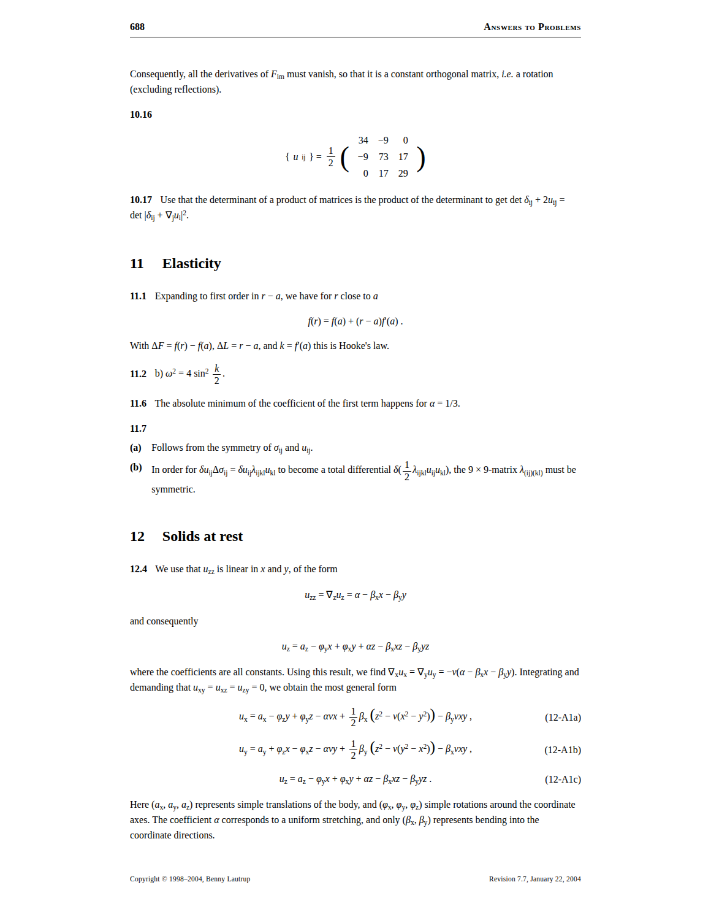688 Answers to Problems
Consequently, all the derivatives of Fim must vanish, so that it is a constant orthogonal matrix, i.e. a rotation (excluding reflections).
10.16
{uij} = 12 (
| 34 | −9 | 0 |
| −9 | 73 | 17 |
| 0 | 17 | 29 |
)
10.17 Use that the determinant of a product of matrices is the product of the determinant to get det δij + 2uij = det |δij + ∇jui|2.
11 Elasticity
11.1 Expanding to first order in r − a, we have for r close to a
f(r) = f(a) + (r − a)f′(a) .
With ΔF = f(r) − f(a), ΔL = r − a, and k = f′(a) this is Hooke's law.
11.2 b) ω 2 = 4 sin2 k 2.
11.6 The absolute minimum of the coefficient of the first term happens for α = 1/3.
11.7
(a) Follows from the symmetry of σij and uij.
(b) In order for δu ij Δσij = δu ij λijkl ukl to become a total differential δ(12 λijkl uij ukl), the 9 × 9-matrix λ(ij)(kl) must be symmetric.
12 Solids at rest
12.4 We use that uzz is linear in x and y, of the form
uzz = ∇zuz = α − βxx − βyy
and consequently
uz = az − φyx + φxy + αz − βxxz − βyyz
where the coefficients are all constants. Using this result, we find ∇xux = ∇yuy = −ν(α − βxx − βyy). Integrating and demanding that uxy = uxz = uzy = 0, we obtain the most general form
ux = ax − φzy + φyz − ανx + 12 βx (z 2 − ν(x 2 − y 2)) − βyνxy , (12-A1a)
uy = ay + φzx − φxz − ανy + 12 βy (z 2 − ν(y 2 − x 2)) − βxνxy , (12-A1b)
uz = az − φyx + φxy + αz − βxxz − βyyz . (12-A1c)
Here (ax, ay, az) represents simple translations of the body, and (φx, φy, φz) simple rotations around the coordinate axes. The coefficient α corresponds to a uniform stretching, and only (βx, βy) represents bending into the coordinate directions.
Copyright © 1998–2004, Benny Lautrup Revision 7.7, January 22, 2004